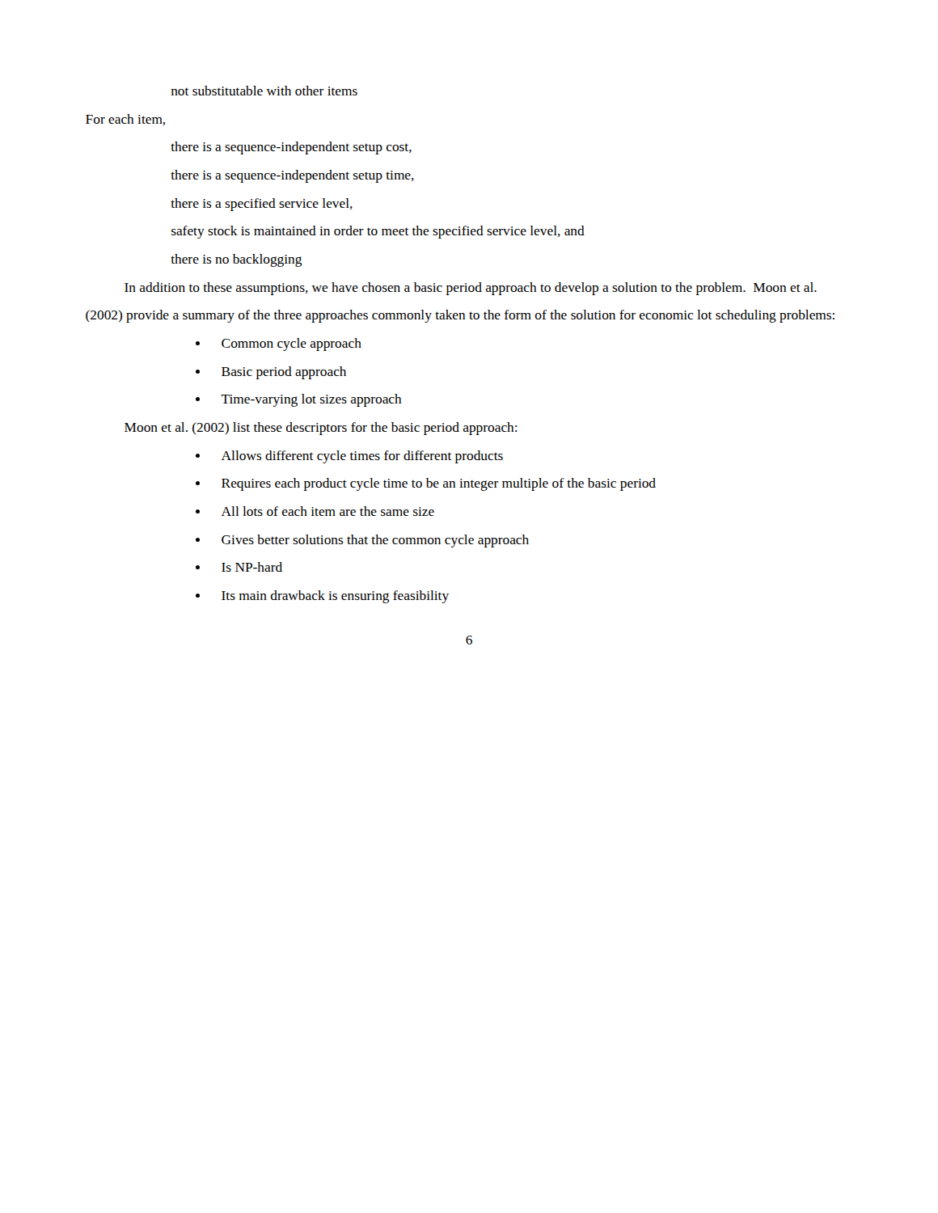not substitutable with other items
For each item,
there is a sequence-independent setup cost,
there is a sequence-independent setup time,
there is a specified service level,
safety stock is maintained in order to meet the specified service level, and
there is no backlogging
In addition to these assumptions, we have chosen a basic period approach to develop a solution to the problem. Moon et al. (2002) provide a summary of the three approaches commonly taken to the form of the solution for economic lot scheduling problems:
Common cycle approach
Basic period approach
Time-varying lot sizes approach
Moon et al. (2002) list these descriptors for the basic period approach:
Allows different cycle times for different products
Requires each product cycle time to be an integer multiple of the basic period
All lots of each item are the same size
Gives better solutions that the common cycle approach
Is NP-hard
Its main drawback is ensuring feasibility
6